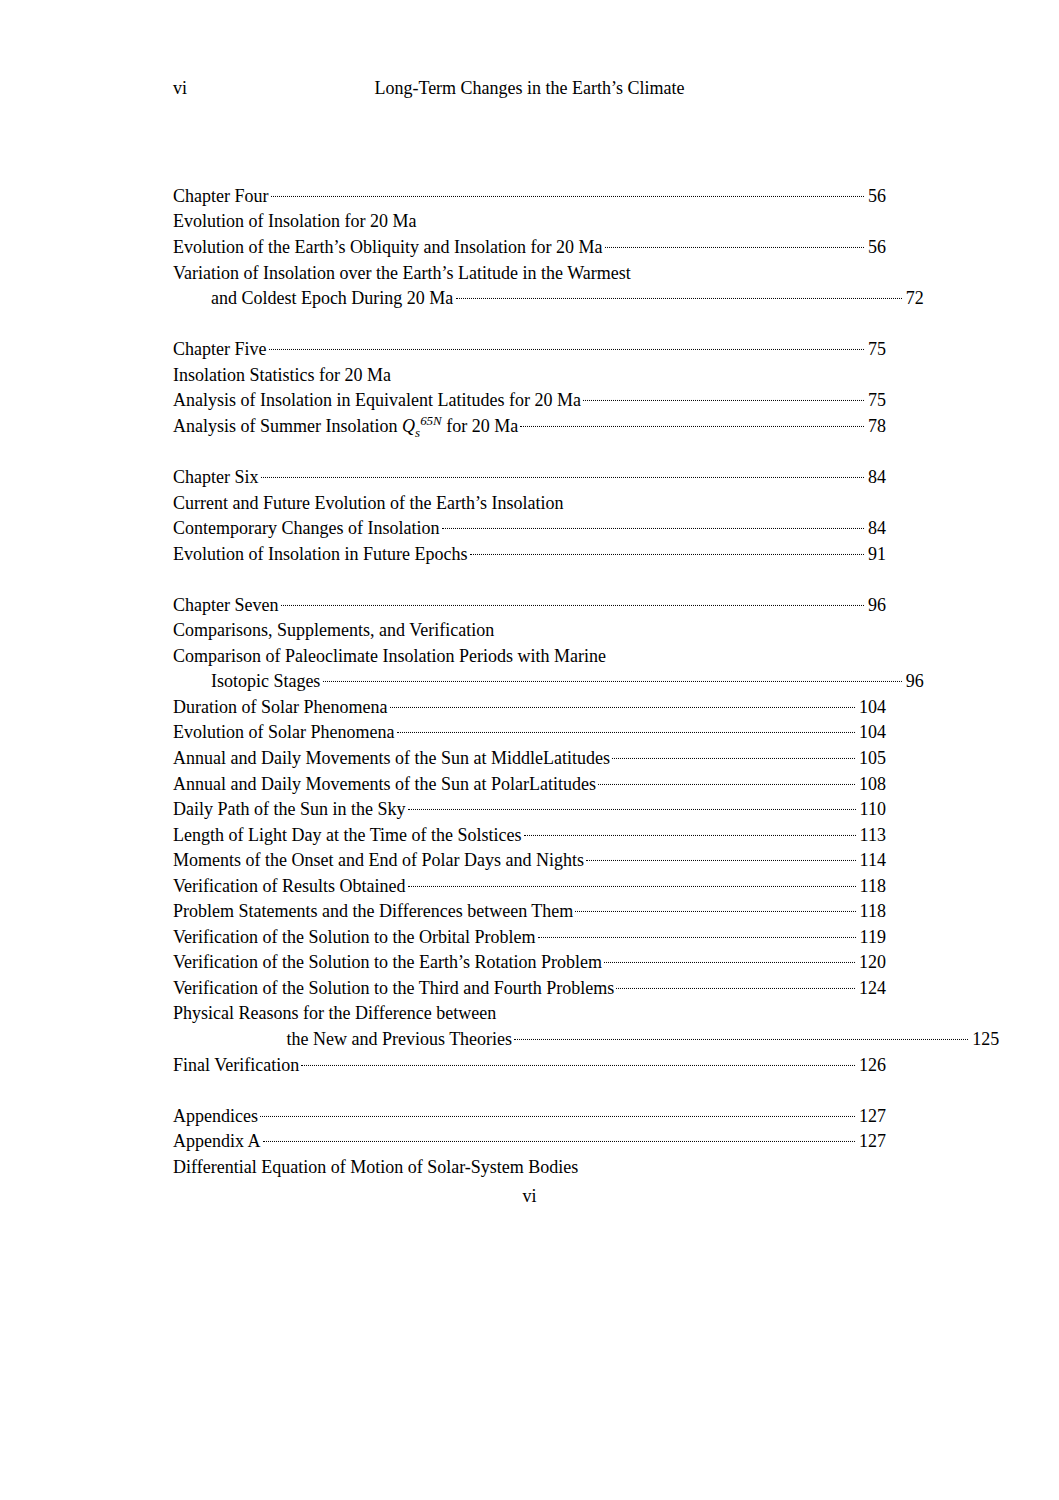vi Long-Term Changes in the Earth’s Climate
Chapter Four 56
Evolution of Insolation for 20 Ma
Evolution of the Earth’s Obliquity and Insolation for 20 Ma 56
Variation of Insolation over the Earth’s Latitude in the Warmest
and Coldest Epoch During 20 Ma 72
Chapter Five 75
Insolation Statistics for 20 Ma
Analysis of Insolation in Equivalent Latitudes for 20 Ma 75
Analysis of Summer Insolation Qs65N for 20 Ma 78
Chapter Six 84
Current and Future Evolution of the Earth’s Insolation
Contemporary Changes of Insolation 84
Evolution of Insolation in Future Epochs 91
Chapter Seven 96
Comparisons, Supplements, and Verification
Comparison of Paleoclimate Insolation Periods with Marine
Isotopic Stages 96
Duration of Solar Phenomena 104
Evolution of Solar Phenomena 104
Annual and Daily Movements of the Sun at MiddleLatitudes 105
Annual and Daily Movements of the Sun at PolarLatitudes 108
Daily Path of the Sun in the Sky 110
Length of Light Day at the Time of the Solstices 113
Moments of the Onset and End of Polar Days and Nights 114
Verification of Results Obtained 118
Problem Statements and the Differences between Them 118
Verification of the Solution to the Orbital Problem 119
Verification of the Solution to the Earth’s Rotation Problem 120
Verification of the Solution to the Third and Fourth Problems 124
Physical Reasons for the Difference between
the New and Previous Theories 125
Final Verification 126
Appendices 127
Appendix A 127
Differential Equation of Motion of Solar-System Bodies
vi